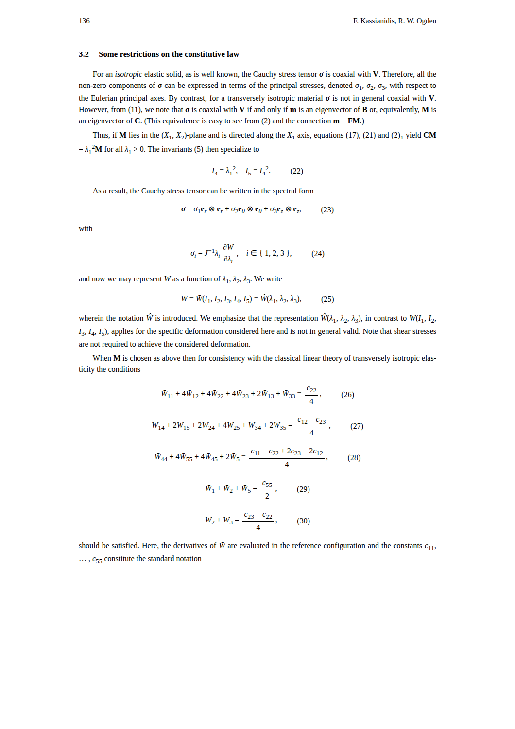136 F. Kassianidis, R. W. Ogden
3.2 Some restrictions on the constitutive law
For an isotropic elastic solid, as is well known, the Cauchy stress tensor σ is coaxial with V. Therefore, all the non-zero components of σ can be expressed in terms of the principal stresses, denoted σ1, σ2, σ3, with respect to the Eulerian principal axes. By contrast, for a transversely isotropic material σ is not in general coaxial with V. However, from (11), we note that σ is coaxial with V if and only if m is an eigenvector of B or, equivalently, M is an eigenvector of C. (This equivalence is easy to see from (2) and the connection m = FM.)
Thus, if M lies in the (X1, X2)-plane and is directed along the X1 axis, equations (17), (21) and (2)1 yield CM = λ12M for all λ1 > 0. The invariants (5) then specialize to
I4 = λ12, I5 = I42. (22)
As a result, the Cauchy stress tensor can be written in the spectral form
σ = σ1er ⊗ er + σ2eθ ⊗ eθ + σ3ez ⊗ ez, (23)
with
σi = J−1λi∂W∂λi, i ∈ { 1, 2, 3 }, (24)
and now we may represent W as a function of λ1, λ2, λ3. We write
W = W̄(I1, I2, I3, I4, I5) = Ŵ(λ1, λ2, λ3), (25)
wherein the notation Ŵ is introduced. We emphasize that the representation Ŵ(λ1, λ2, λ3), in contrast to W̄(I1, I2, I3, I4, I5), applies for the specific deformation considered here and is not in general valid. Note that shear stresses are not required to achieve the considered deformation.
When M is chosen as above then for consistency with the classical linear theory of transversely isotropic elasticity the conditions
W̄11 + 4W̄12 + 4W̄22 + 4W̄23 + 2W̄13 + W̄33 = c224, (26)
W̄14 + 2W̄15 + 2W̄24 + 4W̄25 + W̄34 + 2W̄35 = c12 − c234, (27)
W̄44 + 4W̄55 + 4W̄45 + 2W̄5 = c11 − c22 + 2c23 − 2c124, (28)
W̄1 + W̄2 + W̄5 = c552, (29)
W̄2 + W̄3 = c23 − c224, (30)
should be satisfied. Here, the derivatives of W̄ are evaluated in the reference configuration and the constants c11, … , c55 constitute the standard notation